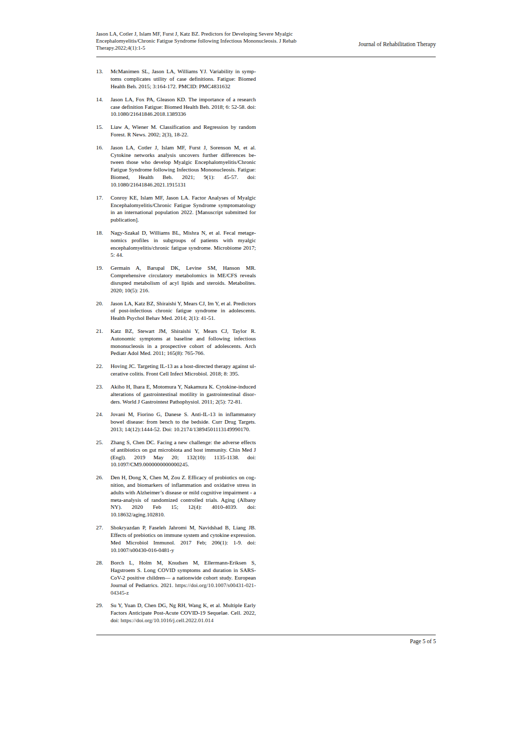Jason LA, Cotler J, Islam MF, Furst J, Katz BZ. Predictors for Developing Severe Myalgic Encephalomyelitis/Chronic Fatigue Syndrome following Infectious Mononucleosis. J Rehab Therapy.2022;4(1):1-5
Journal of Rehabilitation Therapy
McManimen SL, Jason LA, Williams YJ. Variability in symptoms complicates utility of case definitions. Fatigue: Biomed Health Beh. 2015; 3:164-172. PMCID: PMC4831632
Jason LA, Fox PA, Gleason KD. The importance of a research case definition Fatigue: Biomed Health Beh. 2018; 6: 52-58. doi: 10.1080/21641846.2018.1389336
Liaw A, Wiener M. Classification and Regression by random Forest. R News. 2002; 2(3), 18-22.
Jason LA, Cotler J, Islam MF, Furst J, Sorenson M, et al. Cytokine networks analysis uncovers further differences between those who develop Myalgic Encephalomyelitis/Chronic Fatigue Syndrome following Infectious Mononucleosis. Fatigue: Biomed, Health Beh. 2021; 9(1): 45-57. doi: 10.1080/21641846.2021.1915131
Conroy KE, Islam MF, Jason LA. Factor Analyses of Myalgic Encephalomyelitis/Chronic Fatigue Syndrome symptomatology in an international population 2022. [Manuscript submitted for publication].
Nagy-Szakal D, Williams BL, Mishra N, et al. Fecal metagenomics profiles in subgroups of patients with myalgic encephalomyelitis/chronic fatigue syndrome. Microbiome 2017; 5: 44.
Germain A, Barupal DK, Levine SM, Hanson MR. Comprehensive circulatory metabolomics in ME/CFS reveals disrupted metabolism of acyl lipids and steroids. Metabolites. 2020; 10(5): 216.
Jason LA, Katz BZ, Shiraishi Y, Mears CJ, Im Y, et al. Predictors of post-infectious chronic fatigue syndrome in adolescents. Health Psychol Behav Med. 2014; 2(1): 41-51.
Katz BZ, Stewart JM, Shiraishi Y, Mears CJ, Taylor R. Autonomic symptoms at baseline and following infectious mononucleosis in a prospective cohort of adolescents. Arch Pediatr Adol Med. 2011; 165(8): 765-766.
Hoving JC. Targeting IL-13 as a host-directed therapy against ulcerative colitis. Front Cell Infect Microbiol. 2018; 8: 395.
Akiho H, Ihara E, Motomura Y, Nakamura K. Cytokine-induced alterations of gastrointestinal motility in gastrointestinal disorders. World J Gastrointest Pathophysiol. 2011; 2(5): 72-81.
Jovani M, Fiorino G, Danese S. Anti-IL-13 in inflammatory bowel disease: from bench to the bedside. Curr Drug Targets. 2013; 14(12):1444-52. Doi: 10.2174/13894501113149990170.
Zhang S, Chen DC. Facing a new challenge: the adverse effects of antibiotics on gut microbiota and host immunity. Chin Med J (Engl). 2019 May 20; 132(10): 1135-1138. doi: 10.1097/CM9.0000000000000245.
Den H, Dong X, Chen M, Zou Z. Efficacy of probiotics on cognition, and biomarkers of inflammation and oxidative stress in adults with Alzheimer’s disease or mild cognitive impairment - a meta-analysis of randomized controlled trials. Aging (Albany NY). 2020 Feb 15; 12(4): 4010-4039. doi: 10.18632/aging.102810.
Shokryazdan P, Faseleh Jahromi M, Navidshad B, Liang JB. Effects of prebiotics on immune system and cytokine expression. Med Microbiol Immunol. 2017 Feb; 206(1): 1-9. doi: 10.1007/s00430-016-0481-y
Borch L, Holm M, Knudsen M, Ellermann-Eriksen S, Hagstroem S. Long COVID symptoms and duration in SARS-CoV-2 positive children— a nationwide cohort study. European Journal of Pediatrics. 2021. https://doi.org/10.1007/s00431-021-04345-z
Su Y, Yuan D, Chen DG, Ng RH, Wang K, et al. Multiple Early Factors Anticipate Post-Acute COVID-19 Sequelae. Cell. 2022, doi: https://doi.org/10.1016/j.cell.2022.01.014
Page 5 of 5